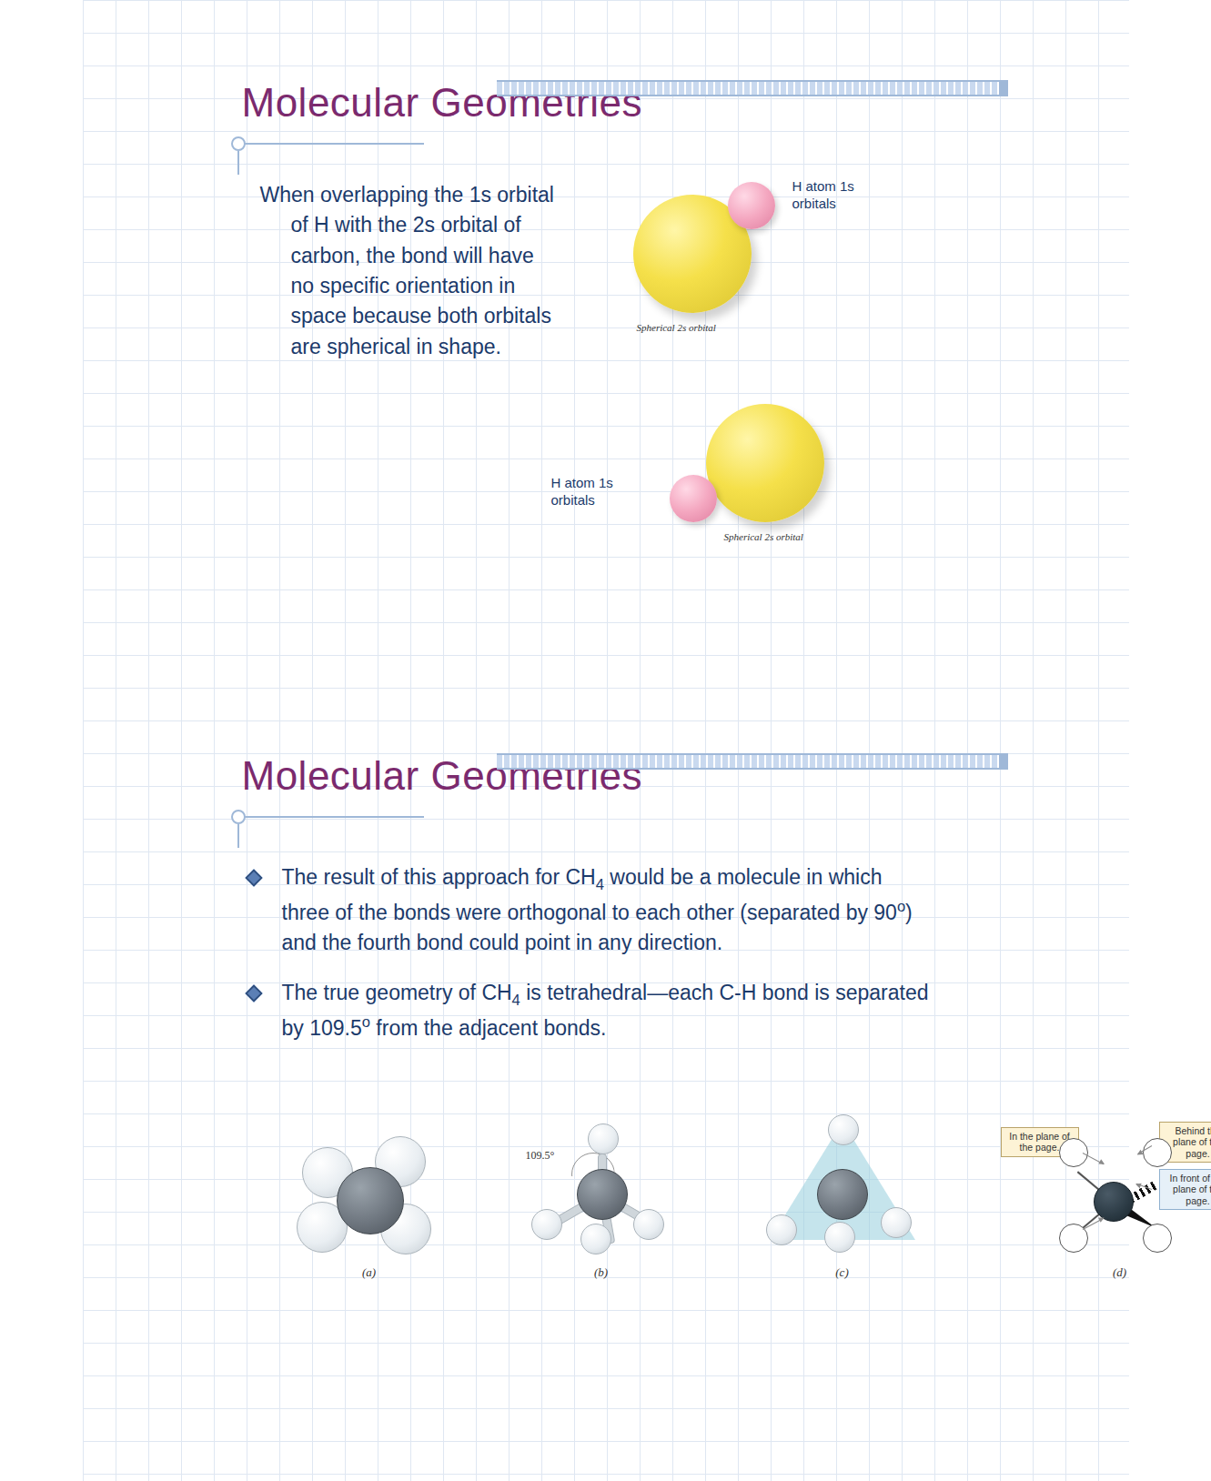Molecular Geometries
When overlapping the 1s orbital of H with the 2s orbital of carbon, the bond will have no specific orientation in space because both orbitals are spherical in shape.
Spherical 2s orbital
H atom 1s orbitals
Spherical 2s orbital
H atom 1s orbitals
Molecular Geometries
The result of this approach for CH4 would be a molecule in which three of the bonds were orthogonal to each other (separated by 90o) and the fourth bond could point in any direction.
The true geometry of CH4 is tetrahedral—each C-H bond is separated by 109.5o from the adjacent bonds.
(a)
109.5°
(b)
(c)
In the plane of the page. Behind the plane of the page. In front of the plane of the page.
(d)